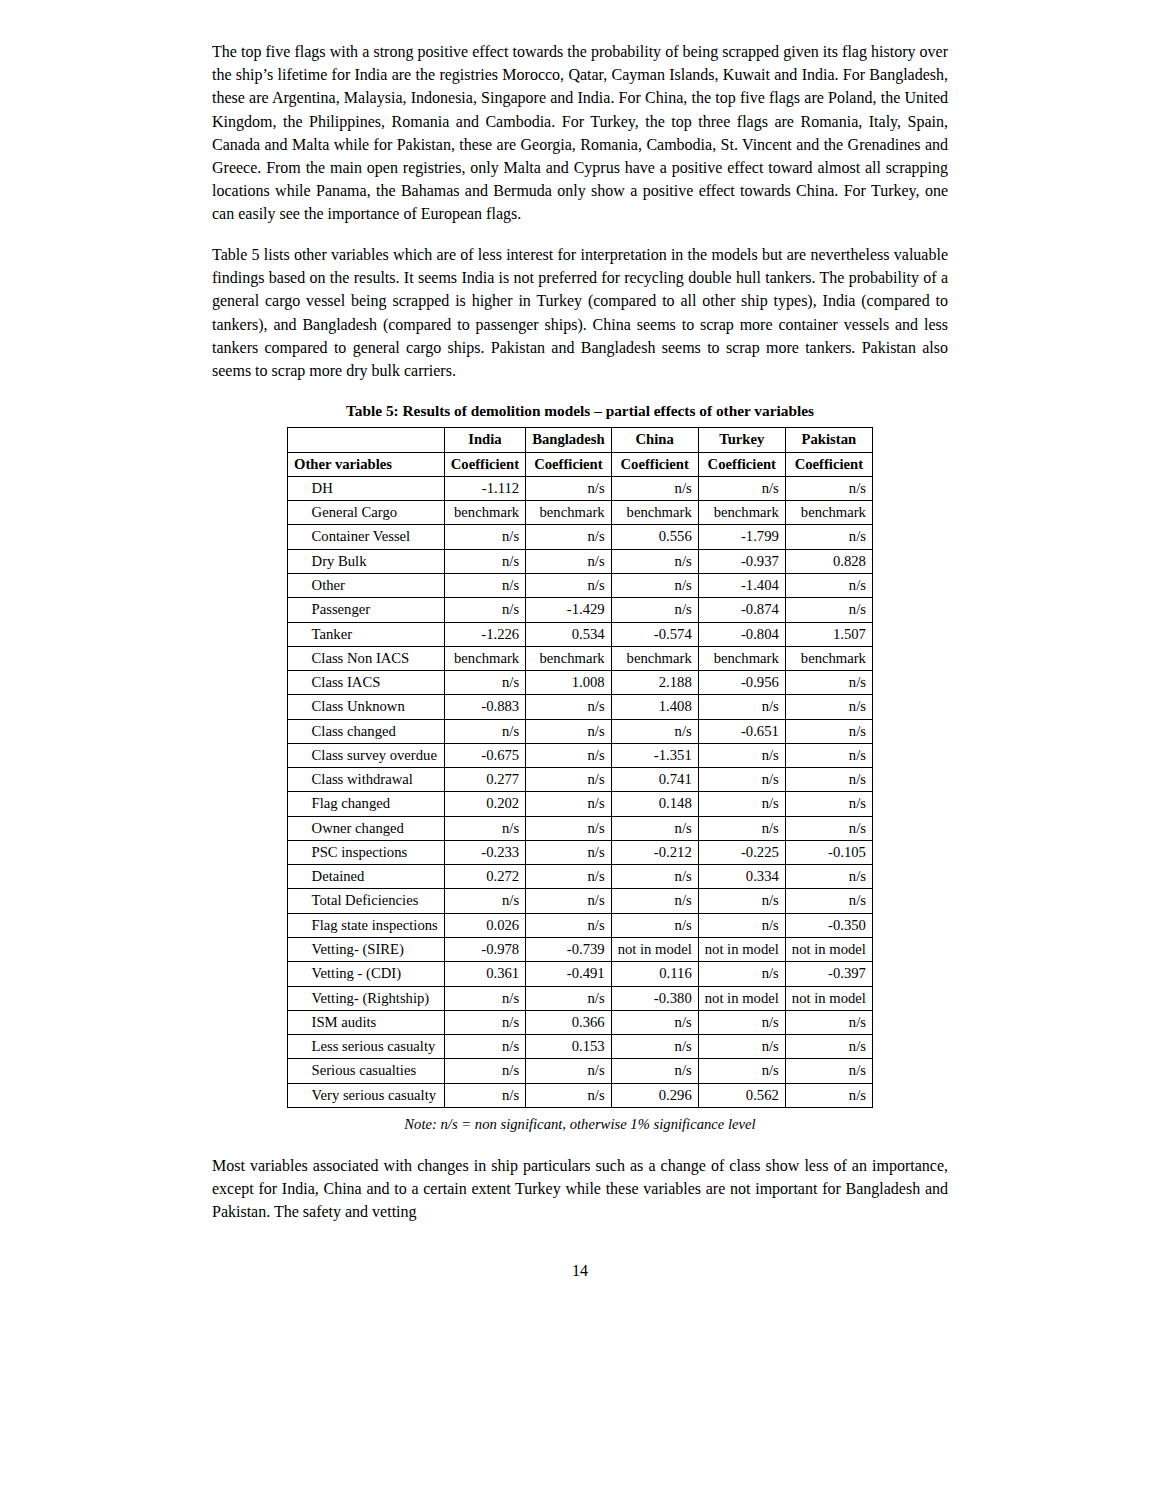The top five flags with a strong positive effect towards the probability of being scrapped given its flag history over the ship’s lifetime for India are the registries Morocco, Qatar, Cayman Islands, Kuwait and India. For Bangladesh, these are Argentina, Malaysia, Indonesia, Singapore and India. For China, the top five flags are Poland, the United Kingdom, the Philippines, Romania and Cambodia. For Turkey, the top three flags are Romania, Italy, Spain, Canada and Malta while for Pakistan, these are Georgia, Romania, Cambodia, St. Vincent and the Grenadines and Greece. From the main open registries, only Malta and Cyprus have a positive effect toward almost all scrapping locations while Panama, the Bahamas and Bermuda only show a positive effect towards China. For Turkey, one can easily see the importance of European flags.
Table 5 lists other variables which are of less interest for interpretation in the models but are nevertheless valuable findings based on the results. It seems India is not preferred for recycling double hull tankers. The probability of a general cargo vessel being scrapped is higher in Turkey (compared to all other ship types), India (compared to tankers), and Bangladesh (compared to passenger ships). China seems to scrap more container vessels and less tankers compared to general cargo ships. Pakistan and Bangladesh seems to scrap more tankers. Pakistan also seems to scrap more dry bulk carriers.
Table 5: Results of demolition models – partial effects of other variables
| | India | Bangladesh | China | Turkey | Pakistan |
| --- | --- | --- | --- | --- | --- |
| Other variables | Coefficient | Coefficient | Coefficient | Coefficient | Coefficient |
| DH | -1.112 | n/s | n/s | n/s | n/s |
| General Cargo | benchmark | benchmark | benchmark | benchmark | benchmark |
| Container Vessel | n/s | n/s | 0.556 | -1.799 | n/s |
| Dry Bulk | n/s | n/s | n/s | -0.937 | 0.828 |
| Other | n/s | n/s | n/s | -1.404 | n/s |
| Passenger | n/s | -1.429 | n/s | -0.874 | n/s |
| Tanker | -1.226 | 0.534 | -0.574 | -0.804 | 1.507 |
| Class Non IACS | benchmark | benchmark | benchmark | benchmark | benchmark |
| Class IACS | n/s | 1.008 | 2.188 | -0.956 | n/s |
| Class Unknown | -0.883 | n/s | 1.408 | n/s | n/s |
| Class changed | n/s | n/s | n/s | -0.651 | n/s |
| Class survey overdue | -0.675 | n/s | -1.351 | n/s | n/s |
| Class withdrawal | 0.277 | n/s | 0.741 | n/s | n/s |
| Flag changed | 0.202 | n/s | 0.148 | n/s | n/s |
| Owner changed | n/s | n/s | n/s | n/s | n/s |
| PSC inspections | -0.233 | n/s | -0.212 | -0.225 | -0.105 |
| Detained | 0.272 | n/s | n/s | 0.334 | n/s |
| Total Deficiencies | n/s | n/s | n/s | n/s | n/s |
| Flag state inspections | 0.026 | n/s | n/s | n/s | -0.350 |
| Vetting- (SIRE) | -0.978 | -0.739 | not in model | not in model | not in model |
| Vetting - (CDI) | 0.361 | -0.491 | 0.116 | n/s | -0.397 |
| Vetting- (Rightship) | n/s | n/s | -0.380 | not in model | not in model |
| ISM audits | n/s | 0.366 | n/s | n/s | n/s |
| Less serious casualty | n/s | 0.153 | n/s | n/s | n/s |
| Serious casualties | n/s | n/s | n/s | n/s | n/s |
| Very serious casualty | n/s | n/s | 0.296 | 0.562 | n/s |
Note: n/s = non significant, otherwise 1% significance level
Most variables associated with changes in ship particulars such as a change of class show less of an importance, except for India, China and to a certain extent Turkey while these variables are not important for Bangladesh and Pakistan. The safety and vetting
14